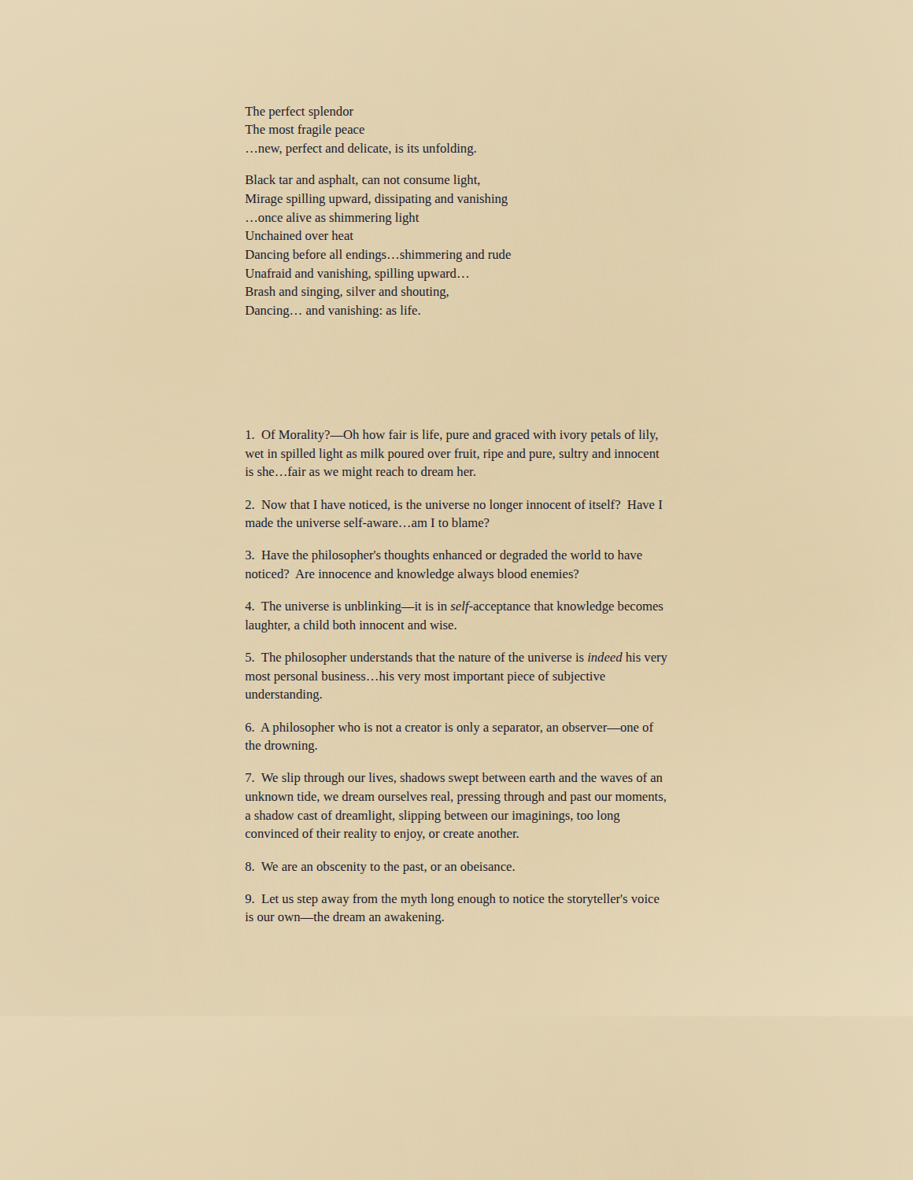The perfect splendor
The most fragile peace
…new, perfect and delicate, is its unfolding.
Black tar and asphalt, can not consume light,
Mirage spilling upward, dissipating and vanishing
…once alive as shimmering light
Unchained over heat
Dancing before all endings…shimmering and rude
Unafraid and vanishing, spilling upward…
Brash and singing, silver and shouting,
Dancing… and vanishing: as life.
1. Of Morality?—Oh how fair is life, pure and graced with ivory petals of lily, wet in spilled light as milk poured over fruit, ripe and pure, sultry and innocent is she…fair as we might reach to dream her.
2. Now that I have noticed, is the universe no longer innocent of itself? Have I made the universe self-aware…am I to blame?
3. Have the philosopher's thoughts enhanced or degraded the world to have noticed? Are innocence and knowledge always blood enemies?
4. The universe is unblinking—it is in self-acceptance that knowledge becomes laughter, a child both innocent and wise.
5. The philosopher understands that the nature of the universe is indeed his very most personal business…his very most important piece of subjective understanding.
6. A philosopher who is not a creator is only a separator, an observer—one of the drowning.
7. We slip through our lives, shadows swept between earth and the waves of an unknown tide, we dream ourselves real, pressing through and past our moments, a shadow cast of dreamlight, slipping between our imaginings, too long convinced of their reality to enjoy, or create another.
8. We are an obscenity to the past, or an obeisance.
9. Let us step away from the myth long enough to notice the storyteller's voice is our own—the dream an awakening.